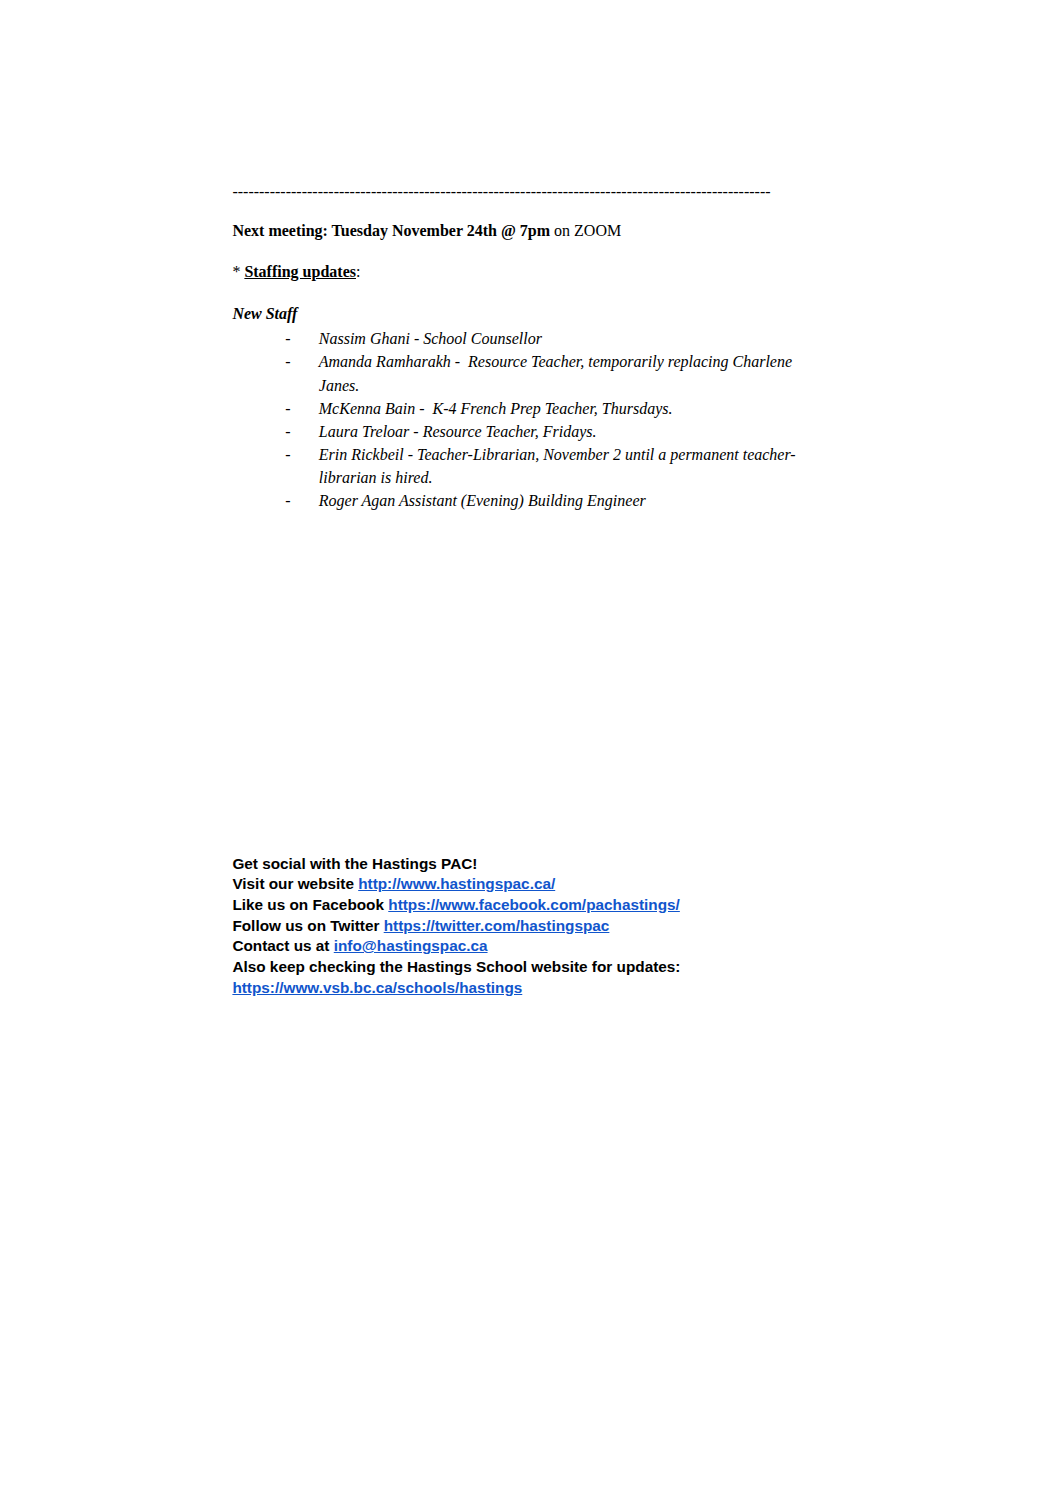-----------------------------------------------------------------------------------------------------
Next meeting: Tuesday November 24th @ 7pm on ZOOM
* Staffing updates:
New Staff
Nassim Ghani - School Counsellor
Amanda Ramharakh - Resource Teacher, temporarily replacing Charlene Janes.
McKenna Bain - K-4 French Prep Teacher, Thursdays.
Laura Treloar - Resource Teacher, Fridays.
Erin Rickbeil - Teacher-Librarian, November 2 until a permanent teacher-librarian is hired.
Roger Agan Assistant (Evening) Building Engineer
Get social with the Hastings PAC!
Visit our website http://www.hastingspac.ca/
Like us on Facebook https://www.facebook.com/pachastings/
Follow us on Twitter https://twitter.com/hastingspac
Contact us at info@hastingspac.ca
Also keep checking the Hastings School website for updates:
https://www.vsb.bc.ca/schools/hastings